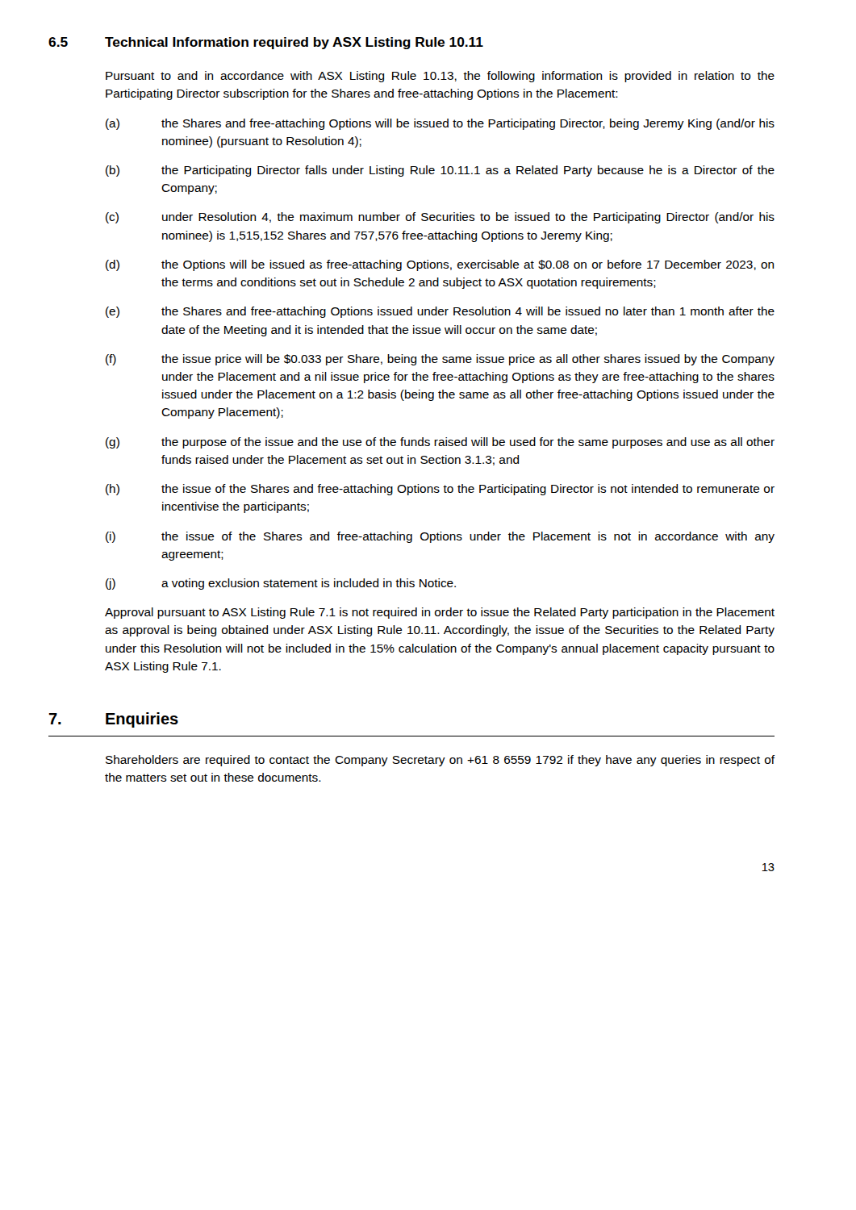6.5 Technical Information required by ASX Listing Rule 10.11
Pursuant to and in accordance with ASX Listing Rule 10.13, the following information is provided in relation to the Participating Director subscription for the Shares and free-attaching Options in the Placement:
(a) the Shares and free-attaching Options will be issued to the Participating Director, being Jeremy King (and/or his nominee) (pursuant to Resolution 4);
(b) the Participating Director falls under Listing Rule 10.11.1 as a Related Party because he is a Director of the Company;
(c) under Resolution 4, the maximum number of Securities to be issued to the Participating Director (and/or his nominee) is 1,515,152 Shares and 757,576 free-attaching Options to Jeremy King;
(d) the Options will be issued as free-attaching Options, exercisable at $0.08 on or before 17 December 2023, on the terms and conditions set out in Schedule 2 and subject to ASX quotation requirements;
(e) the Shares and free-attaching Options issued under Resolution 4 will be issued no later than 1 month after the date of the Meeting and it is intended that the issue will occur on the same date;
(f) the issue price will be $0.033 per Share, being the same issue price as all other shares issued by the Company under the Placement and a nil issue price for the free-attaching Options as they are free-attaching to the shares issued under the Placement on a 1:2 basis (being the same as all other free-attaching Options issued under the Company Placement);
(g) the purpose of the issue and the use of the funds raised will be used for the same purposes and use as all other funds raised under the Placement as set out in Section 3.1.3; and
(h) the issue of the Shares and free-attaching Options to the Participating Director is not intended to remunerate or incentivise the participants;
(i) the issue of the Shares and free-attaching Options under the Placement is not in accordance with any agreement;
(j) a voting exclusion statement is included in this Notice.
Approval pursuant to ASX Listing Rule 7.1 is not required in order to issue the Related Party participation in the Placement as approval is being obtained under ASX Listing Rule 10.11. Accordingly, the issue of the Securities to the Related Party under this Resolution will not be included in the 15% calculation of the Company's annual placement capacity pursuant to ASX Listing Rule 7.1.
7. Enquiries
Shareholders are required to contact the Company Secretary on +61 8 6559 1792 if they have any queries in respect of the matters set out in these documents.
13